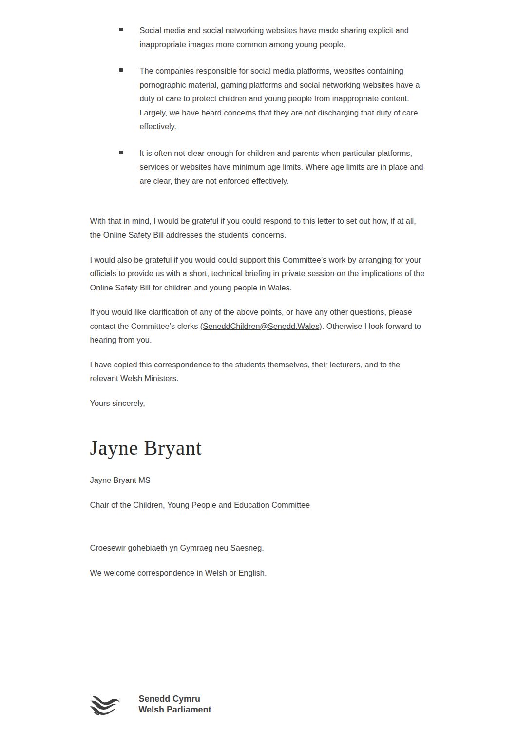Social media and social networking websites have made sharing explicit and inappropriate images more common among young people.
The companies responsible for social media platforms, websites containing pornographic material, gaming platforms and social networking websites have a duty of care to protect children and young people from inappropriate content. Largely, we have heard concerns that they are not discharging that duty of care effectively.
It is often not clear enough for children and parents when particular platforms, services or websites have minimum age limits. Where age limits are in place and are clear, they are not enforced effectively.
With that in mind, I would be grateful if you could respond to this letter to set out how, if at all, the Online Safety Bill addresses the students’ concerns.
I would also be grateful if you would could support this Committee’s work by arranging for your officials to provide us with a short, technical briefing in private session on the implications of the Online Safety Bill for children and young people in Wales.
If you would like clarification of any of the above points, or have any other questions, please contact the Committee’s clerks (SeneddChildren@Senedd.Wales). Otherwise I look forward to hearing from you.
I have copied this correspondence to the students themselves, their lecturers, and to the relevant Welsh Ministers.
Yours sincerely,
Jayne Bryant
Jayne Bryant MS
Chair of the Children, Young People and Education Committee
Croesewir gohebiaeth yn Gymraeg neu Saesneg.
We welcome correspondence in Welsh or English.
Senedd Cymru
Welsh Parliament